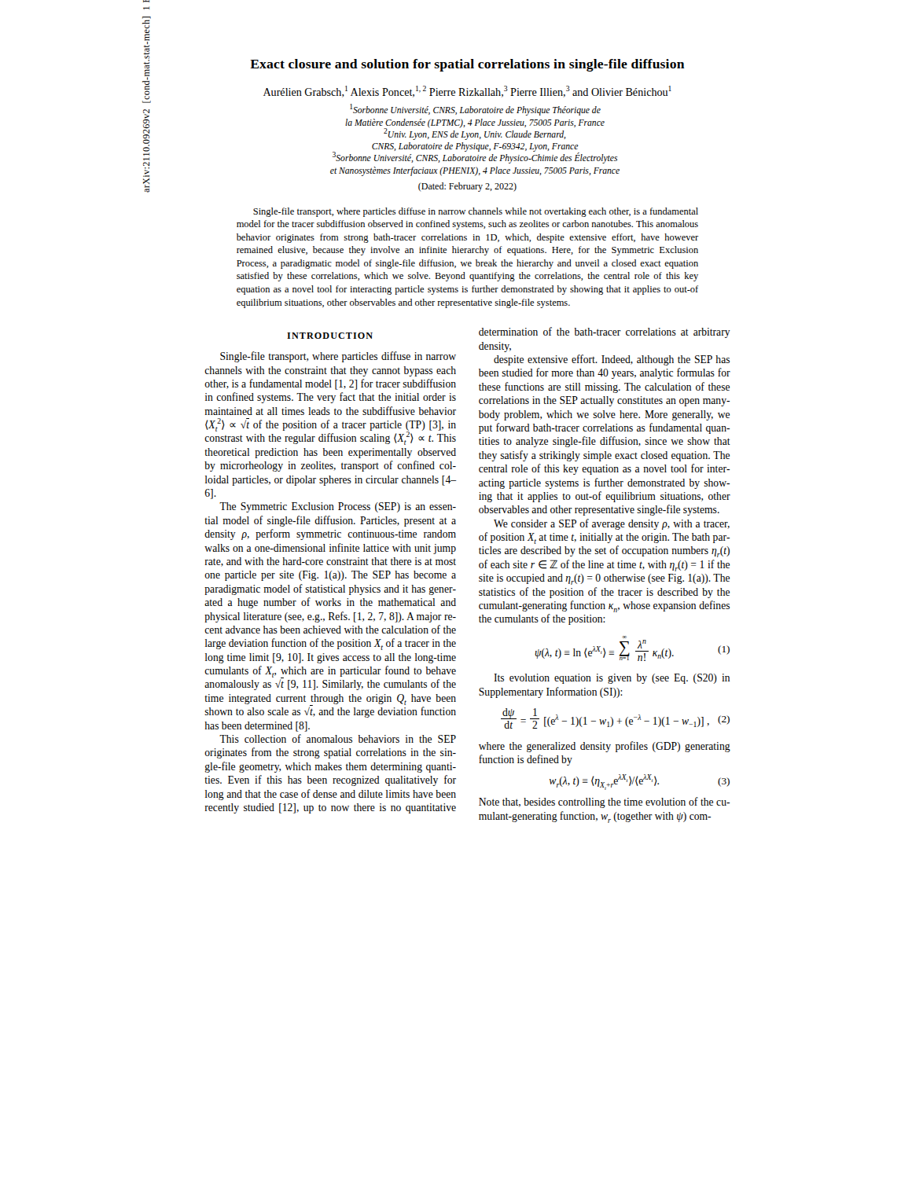arXiv:2110.09269v2 [cond-mat.stat-mech] 1 Feb 2022
Exact closure and solution for spatial correlations in single-file diffusion
Aurélien Grabsch,1 Alexis Poncet,1, 2 Pierre Rizkallah,3 Pierre Illien,3 and Olivier Bénichou1
1Sorbonne Université, CNRS, Laboratoire de Physique Théorique de
la Matière Condensée (LPTMC), 4 Place Jussieu, 75005 Paris, France
2Univ. Lyon, ENS de Lyon, Univ. Claude Bernard,
CNRS, Laboratoire de Physique, F-69342, Lyon, France
3Sorbonne Université, CNRS, Laboratoire de Physico-Chimie des Électrolytes
et Nanosystèmes Interfaciaux (PHENIX), 4 Place Jussieu, 75005 Paris, France
(Dated: February 2, 2022)
Single-file transport, where particles diffuse in narrow channels while not overtaking each other, is a fundamental model for the tracer subdiffusion observed in confined systems, such as zeolites or carbon nanotubes. This anomalous behavior originates from strong bath-tracer correlations in 1D, which, despite extensive effort, have however remained elusive, because they involve an infinite hierarchy of equations. Here, for the Symmetric Exclusion Process, a paradigmatic model of single-file diffusion, we break the hierarchy and unveil a closed exact equation satisfied by these correlations, which we solve. Beyond quantifying the correlations, the central role of this key equation as a novel tool for interacting particle systems is further demonstrated by showing that it applies to out-of equilibrium situations, other observables and other representative single-file systems.
Introduction
Single-file transport, where particles diffuse in narrow channels with the constraint that they cannot bypass each other, is a fundamental model [1, 2] for tracer subdiffusion in confined systems. The very fact that the initial order is maintained at all times leads to the subdiffusive behavior ⟨Xt2⟩ ∝ √t of the position of a tracer particle (TP) [3], in constrast with the regular diffusion scaling ⟨Xt2⟩ ∝ t. This theoretical prediction has been experimentally observed by microrheology in zeolites, transport of confined colloidal particles, or dipolar spheres in circular channels [4–6].
The Symmetric Exclusion Process (SEP) is an essential model of single-file diffusion. Particles, present at a density ρ, perform symmetric continuous-time random walks on a one-dimensional infinite lattice with unit jump rate, and with the hard-core constraint that there is at most one particle per site (Fig. 1(a)). The SEP has become a paradigmatic model of statistical physics and it has generated a huge number of works in the mathematical and physical literature (see, e.g., Refs. [1, 2, 7, 8]). A major recent advance has been achieved with the calculation of the large deviation function of the position Xt of a tracer in the long time limit [9, 10]. It gives access to all the long-time cumulants of Xt, which are in particular found to behave anomalously as √t [9, 11]. Similarly, the cumulants of the time integrated current through the origin Qt have been shown to also scale as √t, and the large deviation function has been determined [8].
This collection of anomalous behaviors in the SEP originates from the strong spatial correlations in the single-file geometry, which makes them determining quantities. Even if this has been recognized qualitatively for long and that the case of dense and dilute limits have been recently studied [12], up to now there is no quantitative determination of the bath-tracer correlations at arbitrary density,
despite extensive effort. Indeed, although the SEP has been studied for more than 40 years, analytic formulas for these functions are still missing. The calculation of these correlations in the SEP actually constitutes an open many-body problem, which we solve here. More generally, we put forward bath-tracer correlations as fundamental quantities to analyze single-file diffusion, since we show that they satisfy a strikingly simple exact closed equation. The central role of this key equation as a novel tool for interacting particle systems is further demonstrated by showing that it applies to out-of equilibrium situations, other observables and other representative single-file systems.
We consider a SEP of average density ρ, with a tracer, of position Xt at time t, initially at the origin. The bath particles are described by the set of occupation numbers ηr(t) of each site r ∈ ℤ of the line at time t, with ηr(t) = 1 if the site is occupied and ηr(t) = 0 otherwise (see Fig. 1(a)). The statistics of the position of the tracer is described by the cumulant-generating function κn, whose expansion defines the cumulants of the position:
ψ(λ, t) ≡ ln ⟨eλXt⟩ ≡ ∞∑n=1 λn n! κn(t). (1)
Its evolution equation is given by (see Eq. (S20) in Supplementary Information (SI)):
dψ dt = 12 [(eλ − 1)(1 − w1) + (e−λ − 1)(1 − w−1)] , (2)
where the generalized density profiles (GDP) generating function is defined by
wr(λ, t) ≡ ⟨ηXt+reλXt⟩/⟨eλXt⟩. (3)
Note that, besides controlling the time evolution of the cumulant-generating function, wr (together with ψ) com-